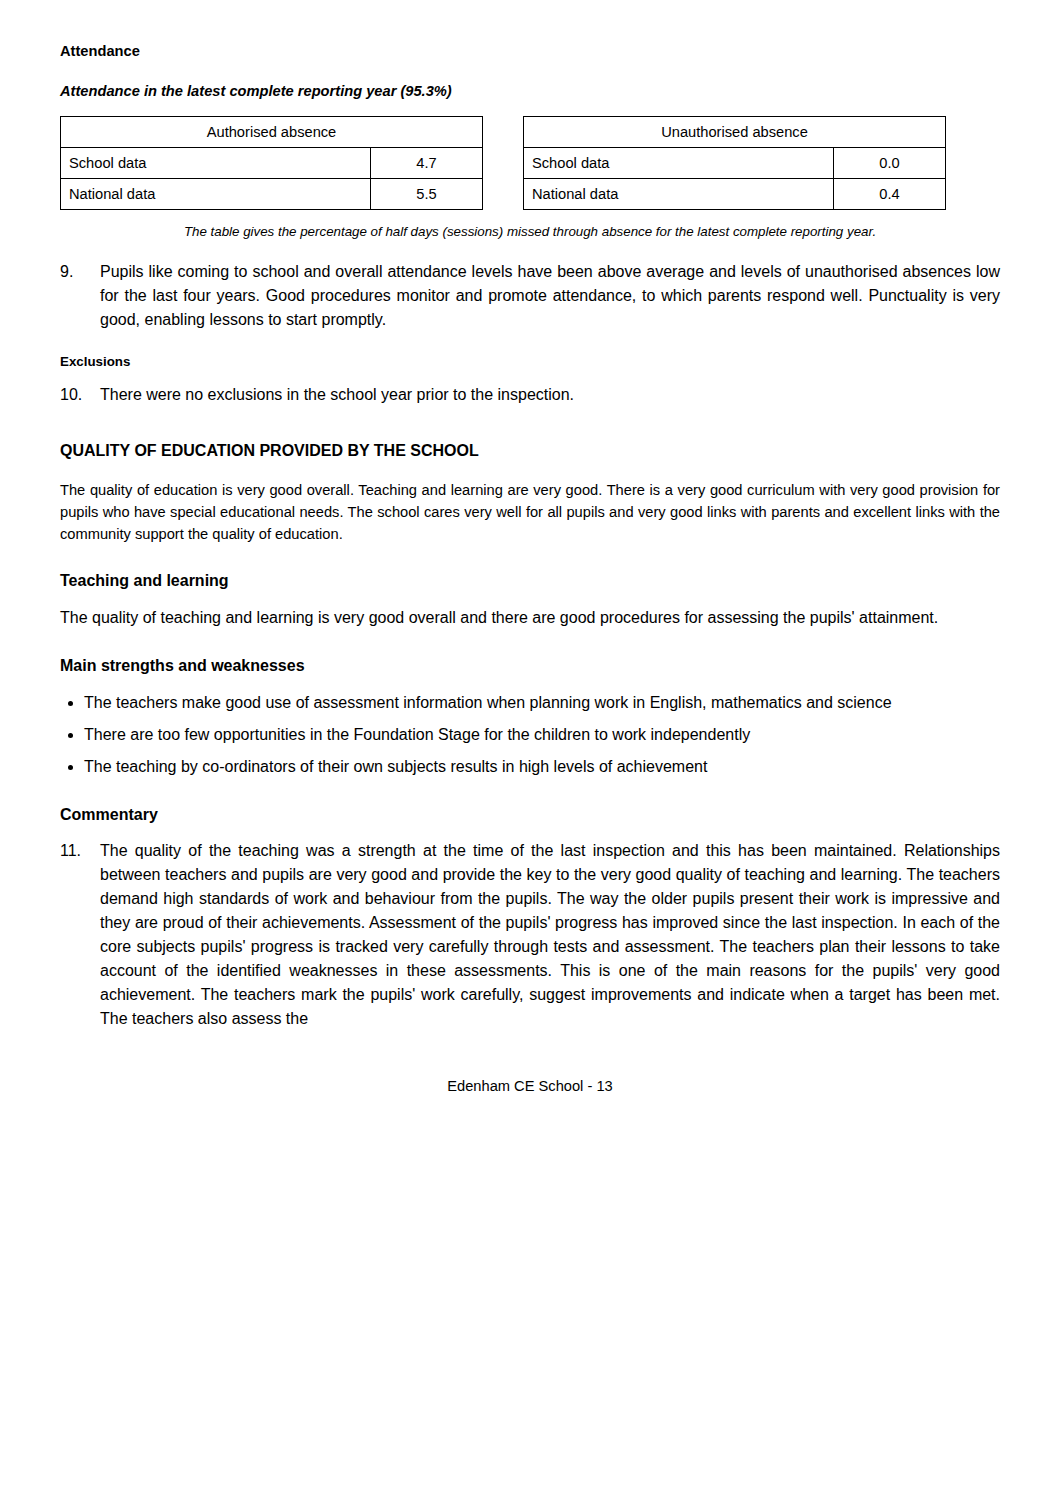Attendance
Attendance in the latest complete reporting year (95.3%)
| Authorised absence |
| --- |
| School data | 4.7 |
| National data | 5.5 |
| Unauthorised absence |
| --- |
| School data | 0.0 |
| National data | 0.4 |
The table gives the percentage of half days (sessions) missed through absence for the latest complete reporting year.
9.
Pupils like coming to school and overall attendance levels have been above average and levels of unauthorised absences low for the last four years. Good procedures monitor and promote attendance, to which parents respond well. Punctuality is very good, enabling lessons to start promptly.
Exclusions
10.
There were no exclusions in the school year prior to the inspection.
QUALITY OF EDUCATION PROVIDED BY THE SCHOOL
The quality of education is very good overall. Teaching and learning are very good. There is a very good curriculum with very good provision for pupils who have special educational needs. The school cares very well for all pupils and very good links with parents and excellent links with the community support the quality of education.
Teaching and learning
The quality of teaching and learning is very good overall and there are good procedures for assessing the pupils' attainment.
Main strengths and weaknesses
The teachers make good use of assessment information when planning work in English, mathematics and science
There are too few opportunities in the Foundation Stage for the children to work independently
The teaching by co-ordinators of their own subjects results in high levels of achievement
Commentary
11.
The quality of the teaching was a strength at the time of the last inspection and this has been maintained. Relationships between teachers and pupils are very good and provide the key to the very good quality of teaching and learning. The teachers demand high standards of work and behaviour from the pupils. The way the older pupils present their work is impressive and they are proud of their achievements. Assessment of the pupils' progress has improved since the last inspection. In each of the core subjects pupils' progress is tracked very carefully through tests and assessment. The teachers plan their lessons to take account of the identified weaknesses in these assessments. This is one of the main reasons for the pupils' very good achievement. The teachers mark the pupils' work carefully, suggest improvements and indicate when a target has been met. The teachers also assess the
Edenham CE School - 13